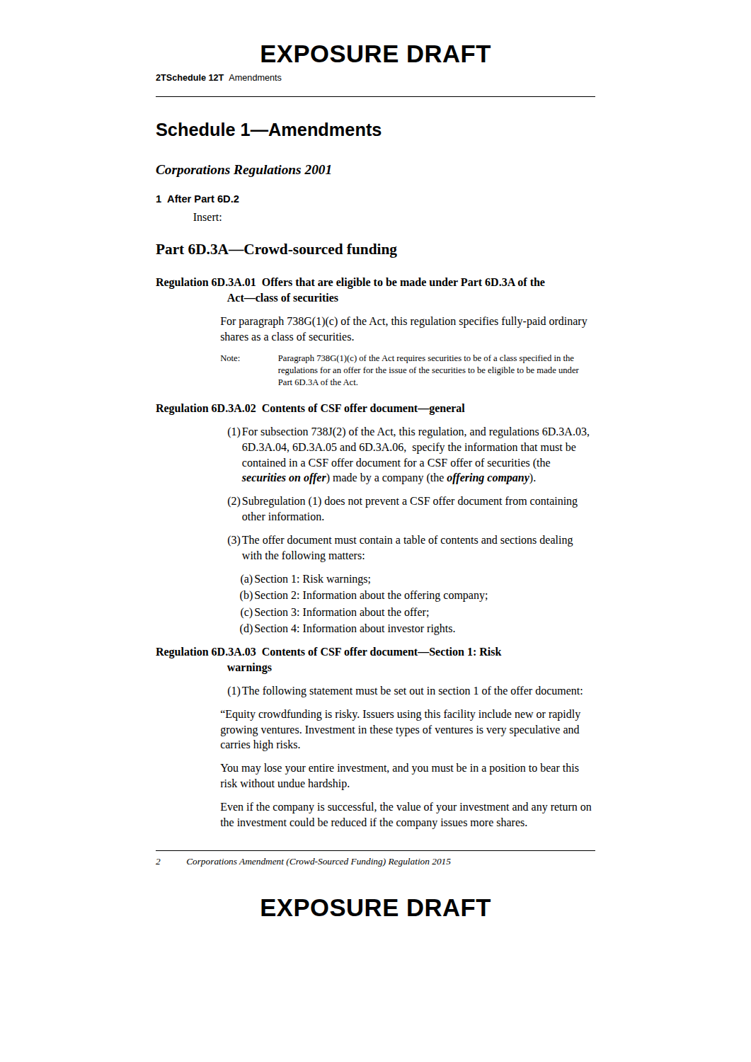EXPOSURE DRAFT
2TSchedule 12T Amendments
Schedule 1—Amendments
Corporations Regulations 2001
1 After Part 6D.2
Insert:
Part 6D.3A—Crowd-sourced funding
Regulation 6D.3A.01 Offers that are eligible to be made under Part 6D.3A of theAct—class of securities
For paragraph 738G(1)(c) of the Act, this regulation specifies fully-paid ordinary shares as a class of securities.
Note:
Paragraph 738G(1)(c) of the Act requires securities to be of a class specified in the regulations for an offer for the issue of the securities to be eligible to be made under Part 6D.3A of the Act.
Regulation 6D.3A.02 Contents of CSF offer document—general
(1) For subsection 738J(2) of the Act, this regulation, and regulations 6D.3A.03, 6D.3A.04, 6D.3A.05 and 6D.3A.06, specify the information that must be contained in a CSF offer document for a CSF offer of securities (the securities on offer) made by a company (the offering company).
(2) Subregulation (1) does not prevent a CSF offer document from containing other information.
(3) The offer document must contain a table of contents and sections dealing with the following matters:
(a) Section 1: Risk warnings;
(b) Section 2: Information about the offering company;
(c) Section 3: Information about the offer;
(d) Section 4: Information about investor rights.
Regulation 6D.3A.03 Contents of CSF offer document—Section 1: Riskwarnings
(1) The following statement must be set out in section 1 of the offer document:
“Equity crowdfunding is risky. Issuers using this facility include new or rapidly growing ventures. Investment in these types of ventures is very speculative and carries high risks.
You may lose your entire investment, and you must be in a position to bear this risk without undue hardship.
Even if the company is successful, the value of your investment and any return on the investment could be reduced if the company issues more shares.
2 Corporations Amendment (Crowd-Sourced Funding) Regulation 2015
EXPOSURE DRAFT